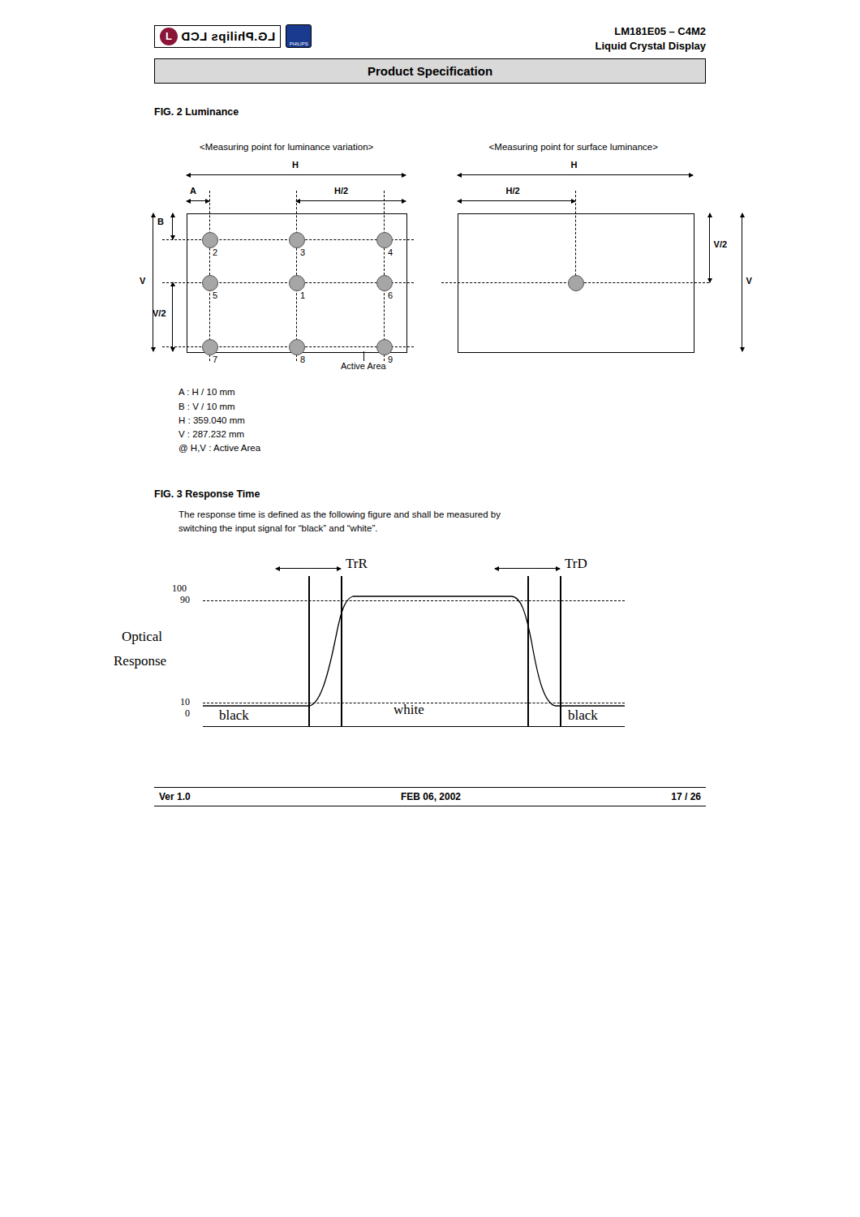L
LG.Philips LCD
PHILIPS
LM181E05 – C4M2
Liquid Crystal Display
Product Specification
FIG. 2 Luminance
<Measuring point for luminance variation>
H
A
H/2
B
V
V/2
2
3
4
5
1
6
7
8
9
Active Area
<Measuring point for surface luminance>
H
H/2
V/2
V
A : H / 10 mm
B : V / 10 mm
H : 359.040 mm
V : 287.232 mm
@ H,V : Active Area
FIG. 3 Response Time
The response time is defined as the following figure and shall be measured by
switching the input signal for “black” and “white”.
Optical
Response
100
90
10
0
TrR
TrD
black
white
black
Ver 1.0
FEB 06, 2002
17 / 26